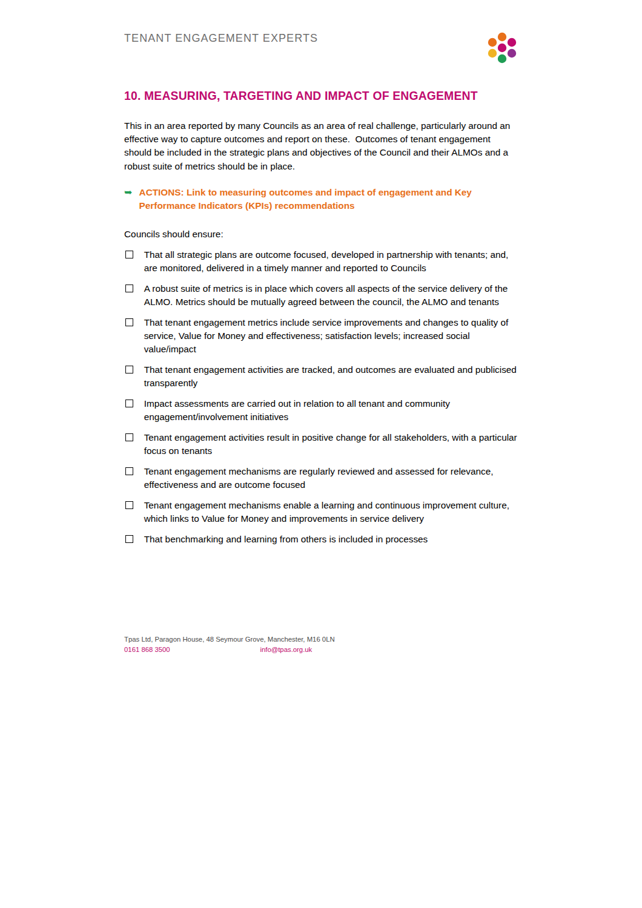Tenant Engagement Experts
10. MEASURING, TARGETING AND IMPACT OF ENGAGEMENT
This in an area reported by many Councils as an area of real challenge, particularly around an effective way to capture outcomes and report on these. Outcomes of tenant engagement should be included in the strategic plans and objectives of the Council and their ALMOs and a robust suite of metrics should be in place.
➥
ACTIONS: Link to measuring outcomes and impact of engagement and Key Performance Indicators (KPIs) recommendations
Councils should ensure:
That all strategic plans are outcome focused, developed in partnership with tenants; and, are monitored, delivered in a timely manner and reported to Councils
A robust suite of metrics is in place which covers all aspects of the service delivery of the ALMO. Metrics should be mutually agreed between the council, the ALMO and tenants
That tenant engagement metrics include service improvements and changes to quality of service, Value for Money and effectiveness; satisfaction levels; increased social value/impact
That tenant engagement activities are tracked, and outcomes are evaluated and publicised transparently
Impact assessments are carried out in relation to all tenant and community engagement/involvement initiatives
Tenant engagement activities result in positive change for all stakeholders, with a particular focus on tenants
Tenant engagement mechanisms are regularly reviewed and assessed for relevance, effectiveness and are outcome focused
Tenant engagement mechanisms enable a learning and continuous improvement culture, which links to Value for Money and improvements in service delivery
That benchmarking and learning from others is included in processes
Tpas Ltd, Paragon House, 48 Seymour Grove, Manchester, M16 0LN
0161 868 3500 info@tpas.org.uk